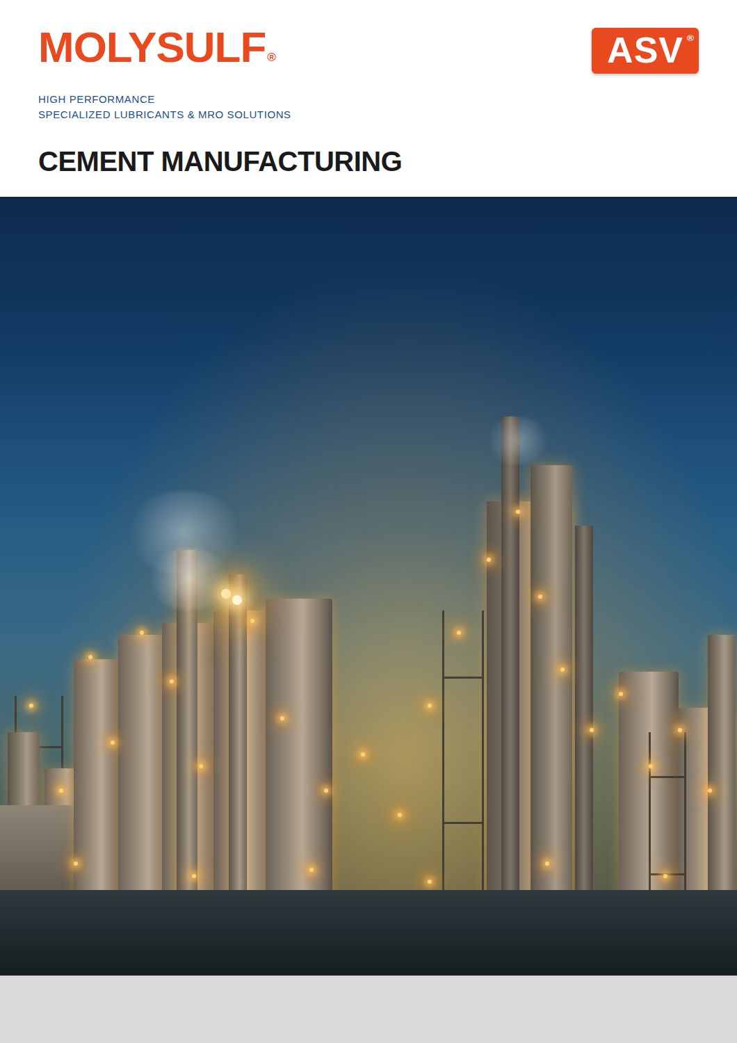MOLYSULF®
ASV®
High Performance
Specialized Lubricants & MRO Solutions
Cement Manufacturing